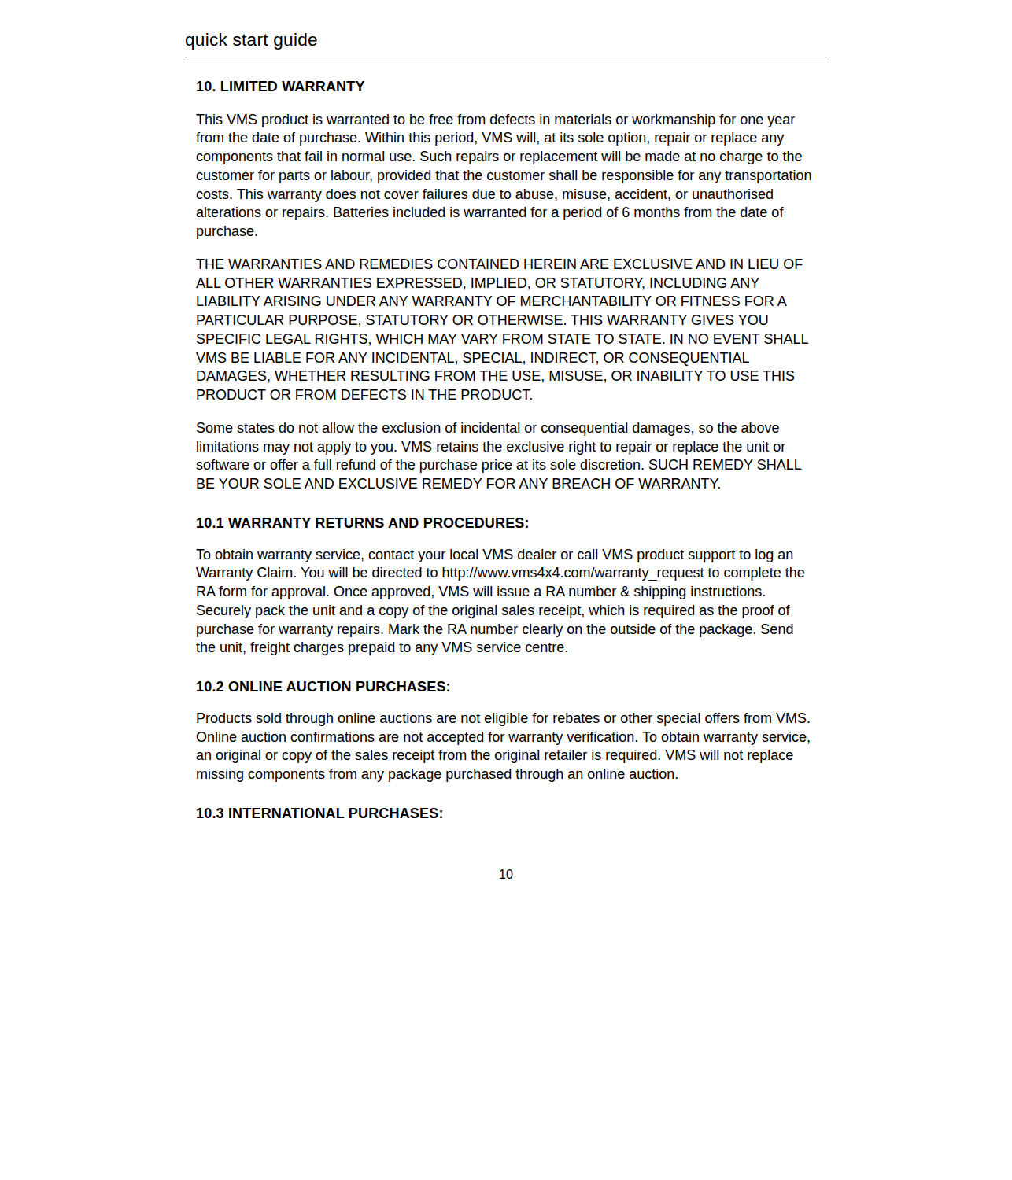quick start guide
10. LIMITED WARRANTY
This VMS product is warranted to be free from defects in materials or workmanship for one year from the date of purchase. Within this period, VMS will, at its sole option, repair or replace any components that fail in normal use. Such repairs or replacement will be made at no charge to the customer for parts or labour, provided that the customer shall be responsible for any transportation costs. This warranty does not cover failures due to abuse, misuse, accident, or unauthorised alterations or repairs. Batteries included is warranted for a period of 6 months from the date of purchase.
THE WARRANTIES AND REMEDIES CONTAINED HEREIN ARE EXCLUSIVE AND IN LIEU OF ALL OTHER WARRANTIES EXPRESSED, IMPLIED, OR STATUTORY, INCLUDING ANY LIABILITY ARISING UNDER ANY WARRANTY OF MERCHANTABILITY OR FITNESS FOR A PARTICULAR PURPOSE, STATUTORY OR OTHERWISE. THIS WARRANTY GIVES YOU SPECIFIC LEGAL RIGHTS, WHICH MAY VARY FROM STATE TO STATE. IN NO EVENT SHALL VMS BE LIABLE FOR ANY INCIDENTAL, SPECIAL, INDIRECT, OR CONSEQUENTIAL DAMAGES, WHETHER RESULTING FROM THE USE, MISUSE, OR INABILITY TO USE THIS PRODUCT OR FROM DEFECTS IN THE PRODUCT.
Some states do not allow the exclusion of incidental or consequential damages, so the above limitations may not apply to you. VMS retains the exclusive right to repair or replace the unit or software or offer a full refund of the purchase price at its sole discretion. SUCH REMEDY SHALL BE YOUR SOLE AND EXCLUSIVE REMEDY FOR ANY BREACH OF WARRANTY.
10.1 WARRANTY RETURNS AND PROCEDURES:
To obtain warranty service, contact your local VMS dealer or call VMS product support to log an Warranty Claim. You will be directed to http://www.vms4x4.com/warranty_request to complete the RA form for approval. Once approved, VMS will issue a RA number & shipping instructions. Securely pack the unit and a copy of the original sales receipt, which is required as the proof of purchase for warranty repairs. Mark the RA number clearly on the outside of the package. Send the unit, freight charges prepaid to any VMS service centre.
10.2 ONLINE AUCTION PURCHASES:
Products sold through online auctions are not eligible for rebates or other special offers from VMS. Online auction confirmations are not accepted for warranty verification. To obtain warranty service, an original or copy of the sales receipt from the original retailer is required. VMS will not replace missing components from any package purchased through an online auction.
10.3 INTERNATIONAL PURCHASES:
10